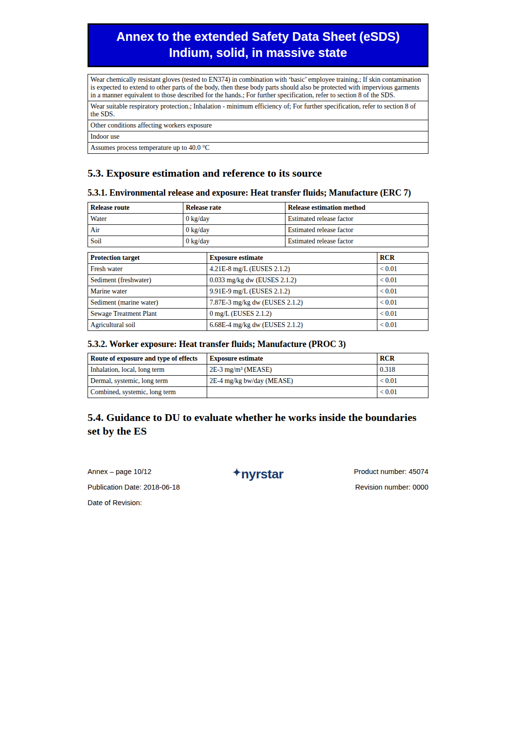Annex to the extended Safety Data Sheet (eSDS)
Indium, solid, in massive state
| Wear chemically resistant gloves (tested to EN374) in combination with ‘basic’ employee training.; If skin contamination is expected to extend to other parts of the body, then these body parts should also be protected with impervious garments in a manner equivalent to those described for the hands.; For further specification, refer to section 8 of the SDS. |
| Wear suitable respiratory protection.; Inhalation - minimum efficiency of; For further specification, refer to section 8 of the SDS. |
| Other conditions affecting workers exposure |
| Indoor use |
| Assumes process temperature up to 40.0 °C |
5.3. Exposure estimation and reference to its source
5.3.1. Environmental release and exposure: Heat transfer fluids; Manufacture (ERC 7)
| Release route | Release rate | Release estimation method |
| --- | --- | --- |
| Water | 0 kg/day | Estimated release factor |
| Air | 0 kg/day | Estimated release factor |
| Soil | 0 kg/day | Estimated release factor |
| Protection target | Exposure estimate | RCR |
| --- | --- | --- |
| Fresh water | 4.21E-8 mg/L (EUSES 2.1.2) | < 0.01 |
| Sediment (freshwater) | 0.033 mg/kg dw (EUSES 2.1.2) | < 0.01 |
| Marine water | 9.91E-9 mg/L (EUSES 2.1.2) | < 0.01 |
| Sediment (marine water) | 7.87E-3 mg/kg dw (EUSES 2.1.2) | < 0.01 |
| Sewage Treatment Plant | 0 mg/L (EUSES 2.1.2) | < 0.01 |
| Agricultural soil | 6.68E-4 mg/kg dw (EUSES 2.1.2) | < 0.01 |
5.3.2. Worker exposure: Heat transfer fluids; Manufacture (PROC 3)
| Route of exposure and type of effects | Exposure estimate | RCR |
| --- | --- | --- |
| Inhalation, local, long term | 2E-3 mg/m³ (MEASE) | 0.318 |
| Dermal, systemic, long term | 2E-4 mg/kg bw/day (MEASE) | < 0.01 |
| Combined, systemic, long term | | < 0.01 |
5.4. Guidance to DU to evaluate whether he works inside the boundaries set by the ES
| Annex – page 10/12 | ✦ nyrstar | Product number: 45074 |
| Publication Date: 2018-06-18 | Revision number: 0000 |
Date of Revision: